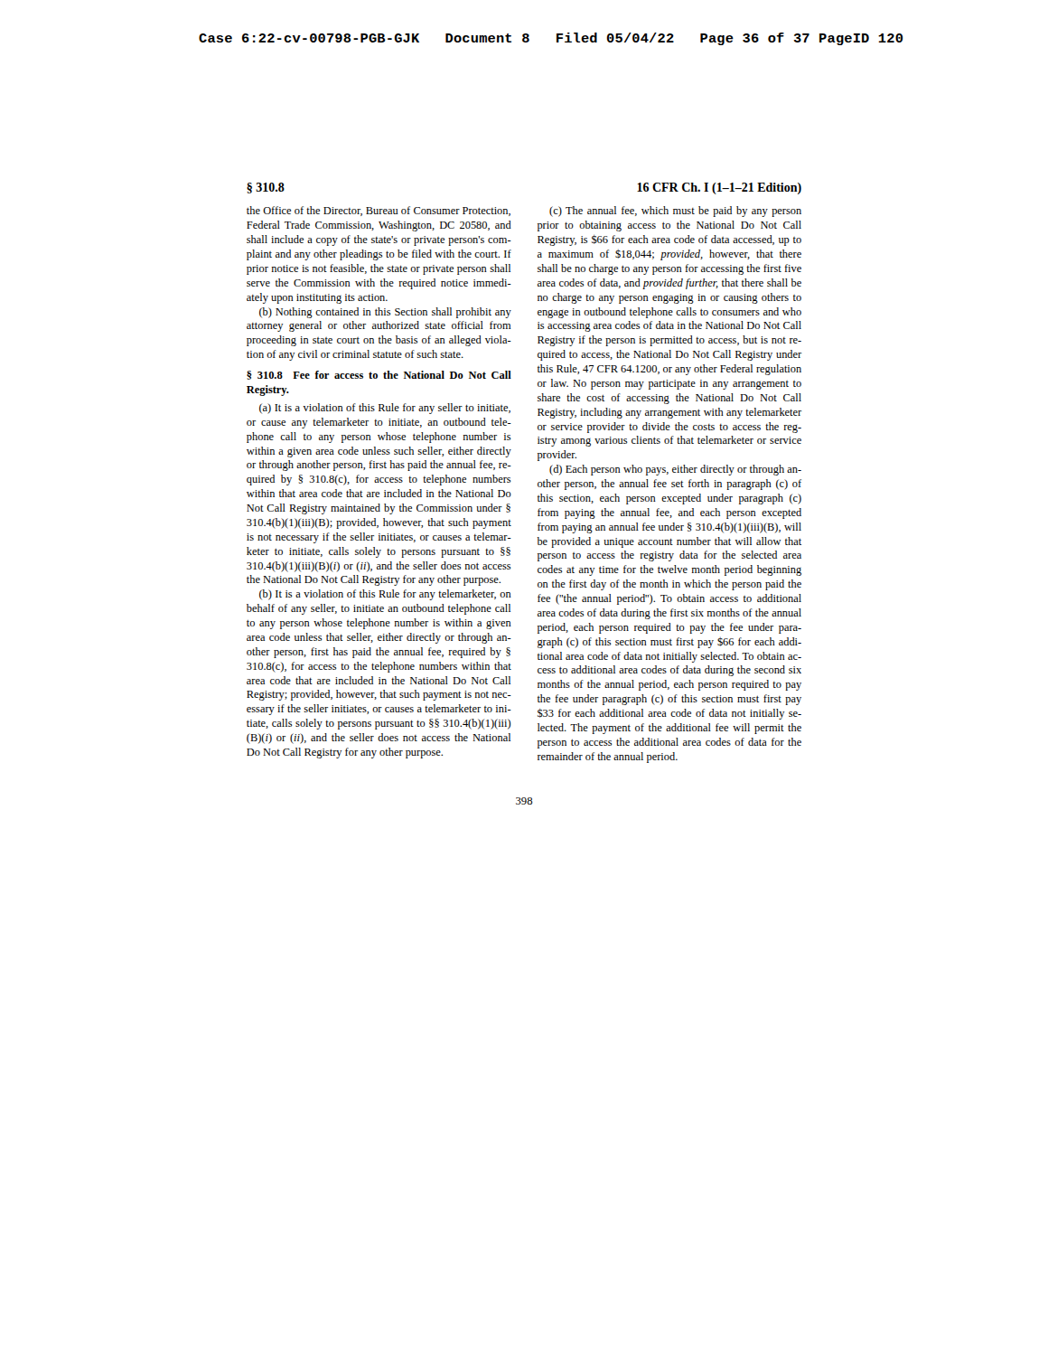Case 6:22-cv-00798-PGB-GJK Document 8 Filed 05/04/22 Page 36 of 37 PageID 120
§ 310.8 16 CFR Ch. I (1–1–21 Edition)
the Office of the Director, Bureau of Consumer Protection, Federal Trade Commission, Washington, DC 20580, and shall include a copy of the state's or private person's complaint and any other pleadings to be filed with the court. If prior notice is not feasible, the state or private person shall serve the Commission with the required notice immediately upon instituting its action.
(b) Nothing contained in this Section shall prohibit any attorney general or other authorized state official from proceeding in state court on the basis of an alleged violation of any civil or criminal statute of such state.
§ 310.8 Fee for access to the National Do Not Call Registry.
(a) It is a violation of this Rule for any seller to initiate, or cause any telemarketer to initiate, an outbound telephone call to any person whose telephone number is within a given area code unless such seller, either directly or through another person, first has paid the annual fee, required by § 310.8(c), for access to telephone numbers within that area code that are included in the National Do Not Call Registry maintained by the Commission under § 310.4(b)(1)(iii)(B); provided, however, that such payment is not necessary if the seller initiates, or causes a telemarketer to initiate, calls solely to persons pursuant to §§ 310.4(b)(1)(iii)(B)(i) or (ii), and the seller does not access the National Do Not Call Registry for any other purpose.
(b) It is a violation of this Rule for any telemarketer, on behalf of any seller, to initiate an outbound telephone call to any person whose telephone number is within a given area code unless that seller, either directly or through another person, first has paid the annual fee, required by § 310.8(c), for access to the telephone numbers within that area code that are included in the National Do Not Call Registry; provided, however, that such payment is not necessary if the seller initiates, or causes a telemarketer to initiate, calls solely to persons pursuant to §§ 310.4(b)(1)(iii)(B)(i) or (ii), and the seller does not access the National Do Not Call Registry for any other purpose.
(c) The annual fee, which must be paid by any person prior to obtaining access to the National Do Not Call Registry, is $66 for each area code of data accessed, up to a maximum of $18,044; provided, however, that there shall be no charge to any person for accessing the first five area codes of data, and provided further, that there shall be no charge to any person engaging in or causing others to engage in outbound telephone calls to consumers and who is accessing area codes of data in the National Do Not Call Registry if the person is permitted to access, but is not required to access, the National Do Not Call Registry under this Rule, 47 CFR 64.1200, or any other Federal regulation or law. No person may participate in any arrangement to share the cost of accessing the National Do Not Call Registry, including any arrangement with any telemarketer or service provider to divide the costs to access the registry among various clients of that telemarketer or service provider.
(d) Each person who pays, either directly or through another person, the annual fee set forth in paragraph (c) of this section, each person excepted under paragraph (c) from paying the annual fee, and each person excepted from paying an annual fee under § 310.4(b)(1)(iii)(B), will be provided a unique account number that will allow that person to access the registry data for the selected area codes at any time for the twelve month period beginning on the first day of the month in which the person paid the fee (''the annual period''). To obtain access to additional area codes of data during the first six months of the annual period, each person required to pay the fee under paragraph (c) of this section must first pay $66 for each additional area code of data not initially selected. To obtain access to additional area codes of data during the second six months of the annual period, each person required to pay the fee under paragraph (c) of this section must first pay $33 for each additional area code of data not initially selected. The payment of the additional fee will permit the person to access the additional area codes of data for the remainder of the annual period.
398